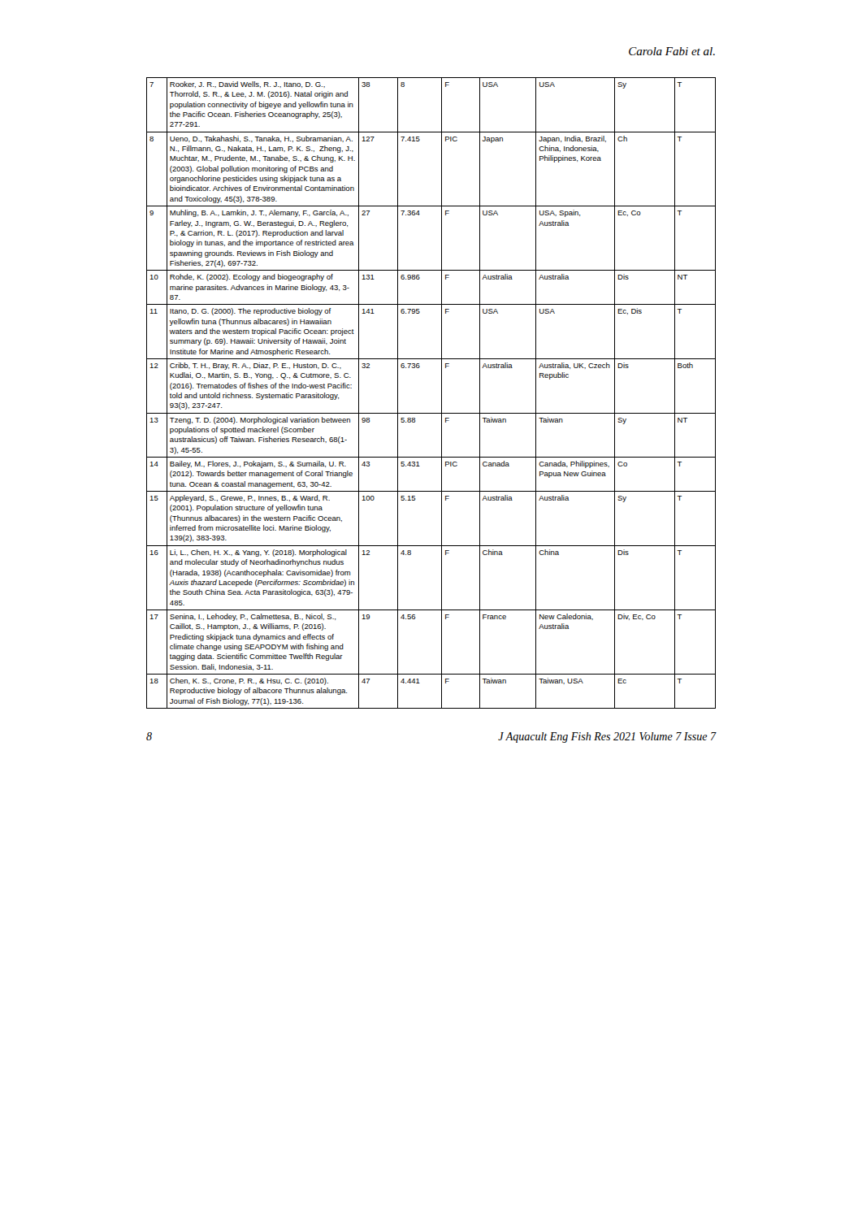Carola Fabi et al.
| 7 | Rooker, J. R., David Wells, R. J., Itano, D. G., Thorrold, S. R., & Lee, J. M. (2016). Natal origin and population connectivity of bigeye and yellowfin tuna in the Pacific Ocean. Fisheries Oceanography, 25(3), 277-291. | 38 | 8 | F | USA | USA | Sy | T |
| 8 | Ueno, D., Takahashi, S., Tanaka, H., Subramanian, A. N., Fillmann, G., Nakata, H., Lam, P. K. S., Zheng, J., Muchtar, M., Prudente, M., Tanabe, S., & Chung, K. H. (2003). Global pollution monitoring of PCBs and organochlorine pesticides using skipjack tuna as a bioindicator. Archives of Environmental Contamination and Toxicology, 45(3), 378-389. | 127 | 7.415 | PIC | Japan | Japan, India, Brazil, China, Indonesia, Philippines, Korea | Ch | T |
| 9 | Muhling, B. A., Lamkin, J. T., Alemany, F., García, A., Farley, J., Ingram, G. W., Berastegui, D. A., Reglero, P., & Carrion, R. L. (2017). Reproduction and larval biology in tunas, and the importance of restricted area spawning grounds. Reviews in Fish Biology and Fisheries, 27(4), 697-732. | 27 | 7.364 | F | USA | USA, Spain, Australia | Ec, Co | T |
| 10 | Rohde, K. (2002). Ecology and biogeography of marine parasites. Advances in Marine Biology, 43, 3-87. | 131 | 6.986 | F | Australia | Australia | Dis | NT |
| 11 | Itano, D. G. (2000). The reproductive biology of yellowfin tuna (Thunnus albacares) in Hawaiian waters and the western tropical Pacific Ocean: project summary (p. 69). Hawaii: University of Hawaii, Joint Institute for Marine and Atmospheric Research. | 141 | 6.795 | F | USA | USA | Ec, Dis | T |
| 12 | Cribb, T. H., Bray, R. A., Diaz, P. E., Huston, D. C., Kudlai, O., Martin, S. B., Yong, . Q., & Cutmore, S. C. (2016). Trematodes of fishes of the Indo-west Pacific: told and untold richness. Systematic Parasitology, 93(3), 237-247. | 32 | 6.736 | F | Australia | Australia, UK, Czech Republic | Dis | Both |
| 13 | Tzeng, T. D. (2004). Morphological variation between populations of spotted mackerel (Scomber australasicus) off Taiwan. Fisheries Research, 68(1-3), 45-55. | 98 | 5.88 | F | Taiwan | Taiwan | Sy | NT |
| 14 | Bailey, M., Flores, J., Pokajam, S., & Sumaila, U. R. (2012). Towards better management of Coral Triangle tuna. Ocean & coastal management, 63, 30-42. | 43 | 5.431 | PIC | Canada | Canada, Philippines, Papua New Guinea | Co | T |
| 15 | Appleyard, S., Grewe, P., Innes, B., & Ward, R. (2001). Population structure of yellowfin tuna (Thunnus albacares) in the western Pacific Ocean, inferred from microsatellite loci. Marine Biology, 139(2), 383-393. | 100 | 5.15 | F | Australia | Australia | Sy | T |
| 16 | Li, L., Chen, H. X., & Yang, Y. (2018). Morphological and molecular study of Neorhadinorhynchus nudus (Harada, 1938) (Acanthocephala: Cavisomidae) from Auxis thazard Lacepede ( Perciformes: Scombridae ) in the South China Sea. Acta Parasitologica, 63(3), 479-485. | 12 | 4.8 | F | China | China | Dis | T |
| 17 | Senina, I., Lehodey, P., Calmettesa, B., Nicol, S., Caillot, S., Hampton, J., & Williams, P. (2016). Predicting skipjack tuna dynamics and effects of climate change using SEAPODYM with fishing and tagging data. Scientific Committee Twelfth Regular Session. Bali, Indonesia, 3-11. | 19 | 4.56 | F | France | New Caledonia, Australia | Div, Ec, Co | T |
| 18 | Chen, K. S., Crone, P. R., & Hsu, C. C. (2010). Reproductive biology of albacore Thunnus alalunga. Journal of Fish Biology, 77(1), 119-136. | 47 | 4.441 | F | Taiwan | Taiwan, USA | Ec | T |
8
J Aquacult Eng Fish Res 2021 Volume 7 Issue 7